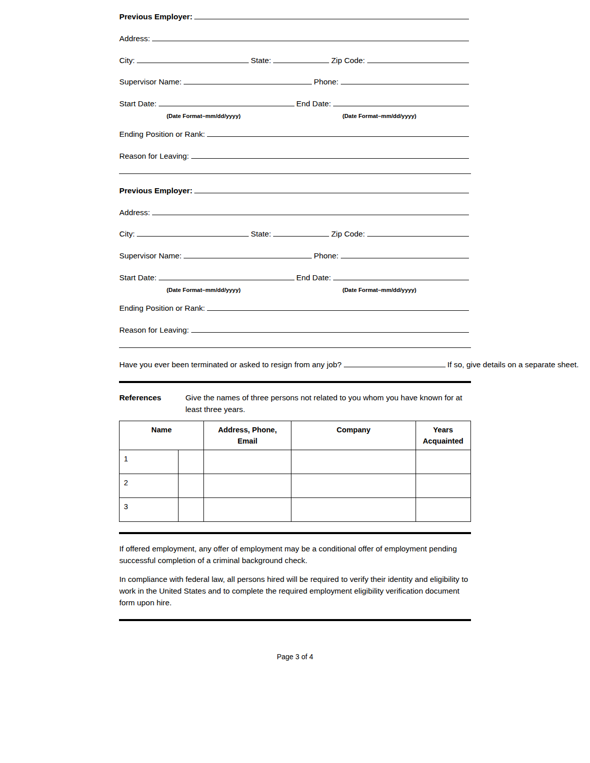Previous Employer:
Address:
City: State: Zip Code:
Supervisor Name: Phone:
Start Date: End Date:
(Date Format–mm/dd/yyyy) (Date Format–mm/dd/yyyy)
Ending Position or Rank:
Reason for Leaving:
Previous Employer:
Address:
City: State: Zip Code:
Supervisor Name: Phone:
Start Date: End Date:
(Date Format–mm/dd/yyyy) (Date Format–mm/dd/yyyy)
Ending Position or Rank:
Reason for Leaving:
Have you ever been terminated or asked to resign from any job? If so, give details on a separate sheet.
References Give the names of three persons not related to you whom you have known for at least three years.
| Name | Address, Phone, Email | Company | Years Acquainted |
| --- | --- | --- | --- |
| 1 | | | | |
| 2 | | | | |
| 3 | | | | |
If offered employment, any offer of employment may be a conditional offer of employment pending successful completion of a criminal background check.
In compliance with federal law, all persons hired will be required to verify their identity and eligibility to work in the United States and to complete the required employment eligibility verification document form upon hire.
Page 3 of 4